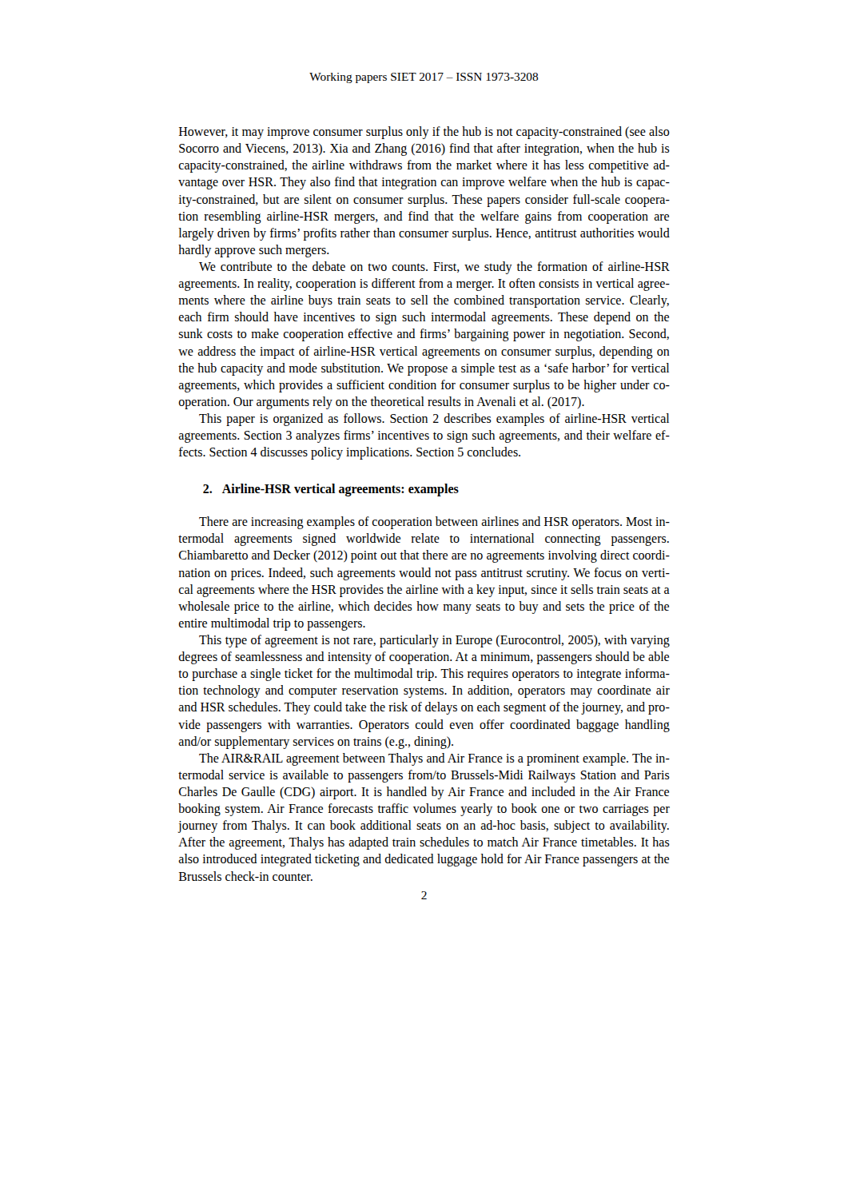Working papers SIET 2017 – ISSN 1973-3208
However, it may improve consumer surplus only if the hub is not capacity-constrained (see also Socorro and Viecens, 2013). Xia and Zhang (2016) find that after integration, when the hub is capacity-constrained, the airline withdraws from the market where it has less competitive advantage over HSR. They also find that integration can improve welfare when the hub is capacity-constrained, but are silent on consumer surplus. These papers consider full-scale cooperation resembling airline-HSR mergers, and find that the welfare gains from cooperation are largely driven by firms’ profits rather than consumer surplus. Hence, antitrust authorities would hardly approve such mergers.
We contribute to the debate on two counts. First, we study the formation of airline-HSR agreements. In reality, cooperation is different from a merger. It often consists in vertical agreements where the airline buys train seats to sell the combined transportation service. Clearly, each firm should have incentives to sign such intermodal agreements. These depend on the sunk costs to make cooperation effective and firms’ bargaining power in negotiation. Second, we address the impact of airline-HSR vertical agreements on consumer surplus, depending on the hub capacity and mode substitution. We propose a simple test as a ‘safe harbor’ for vertical agreements, which provides a sufficient condition for consumer surplus to be higher under cooperation. Our arguments rely on the theoretical results in Avenali et al. (2017).
This paper is organized as follows. Section 2 describes examples of airline-HSR vertical agreements. Section 3 analyzes firms’ incentives to sign such agreements, and their welfare effects. Section 4 discusses policy implications. Section 5 concludes.
2. Airline-HSR vertical agreements: examples
There are increasing examples of cooperation between airlines and HSR operators. Most intermodal agreements signed worldwide relate to international connecting passengers. Chiambaretto and Decker (2012) point out that there are no agreements involving direct coordination on prices. Indeed, such agreements would not pass antitrust scrutiny. We focus on vertical agreements where the HSR provides the airline with a key input, since it sells train seats at a wholesale price to the airline, which decides how many seats to buy and sets the price of the entire multimodal trip to passengers.
This type of agreement is not rare, particularly in Europe (Eurocontrol, 2005), with varying degrees of seamlessness and intensity of cooperation. At a minimum, passengers should be able to purchase a single ticket for the multimodal trip. This requires operators to integrate information technology and computer reservation systems. In addition, operators may coordinate air and HSR schedules. They could take the risk of delays on each segment of the journey, and provide passengers with warranties. Operators could even offer coordinated baggage handling and/or supplementary services on trains (e.g., dining).
The AIR&RAIL agreement between Thalys and Air France is a prominent example. The intermodal service is available to passengers from/to Brussels-Midi Railways Station and Paris Charles De Gaulle (CDG) airport. It is handled by Air France and included in the Air France booking system. Air France forecasts traffic volumes yearly to book one or two carriages per journey from Thalys. It can book additional seats on an ad-hoc basis, subject to availability. After the agreement, Thalys has adapted train schedules to match Air France timetables. It has also introduced integrated ticketing and dedicated luggage hold for Air France passengers at the Brussels check-in counter.
2